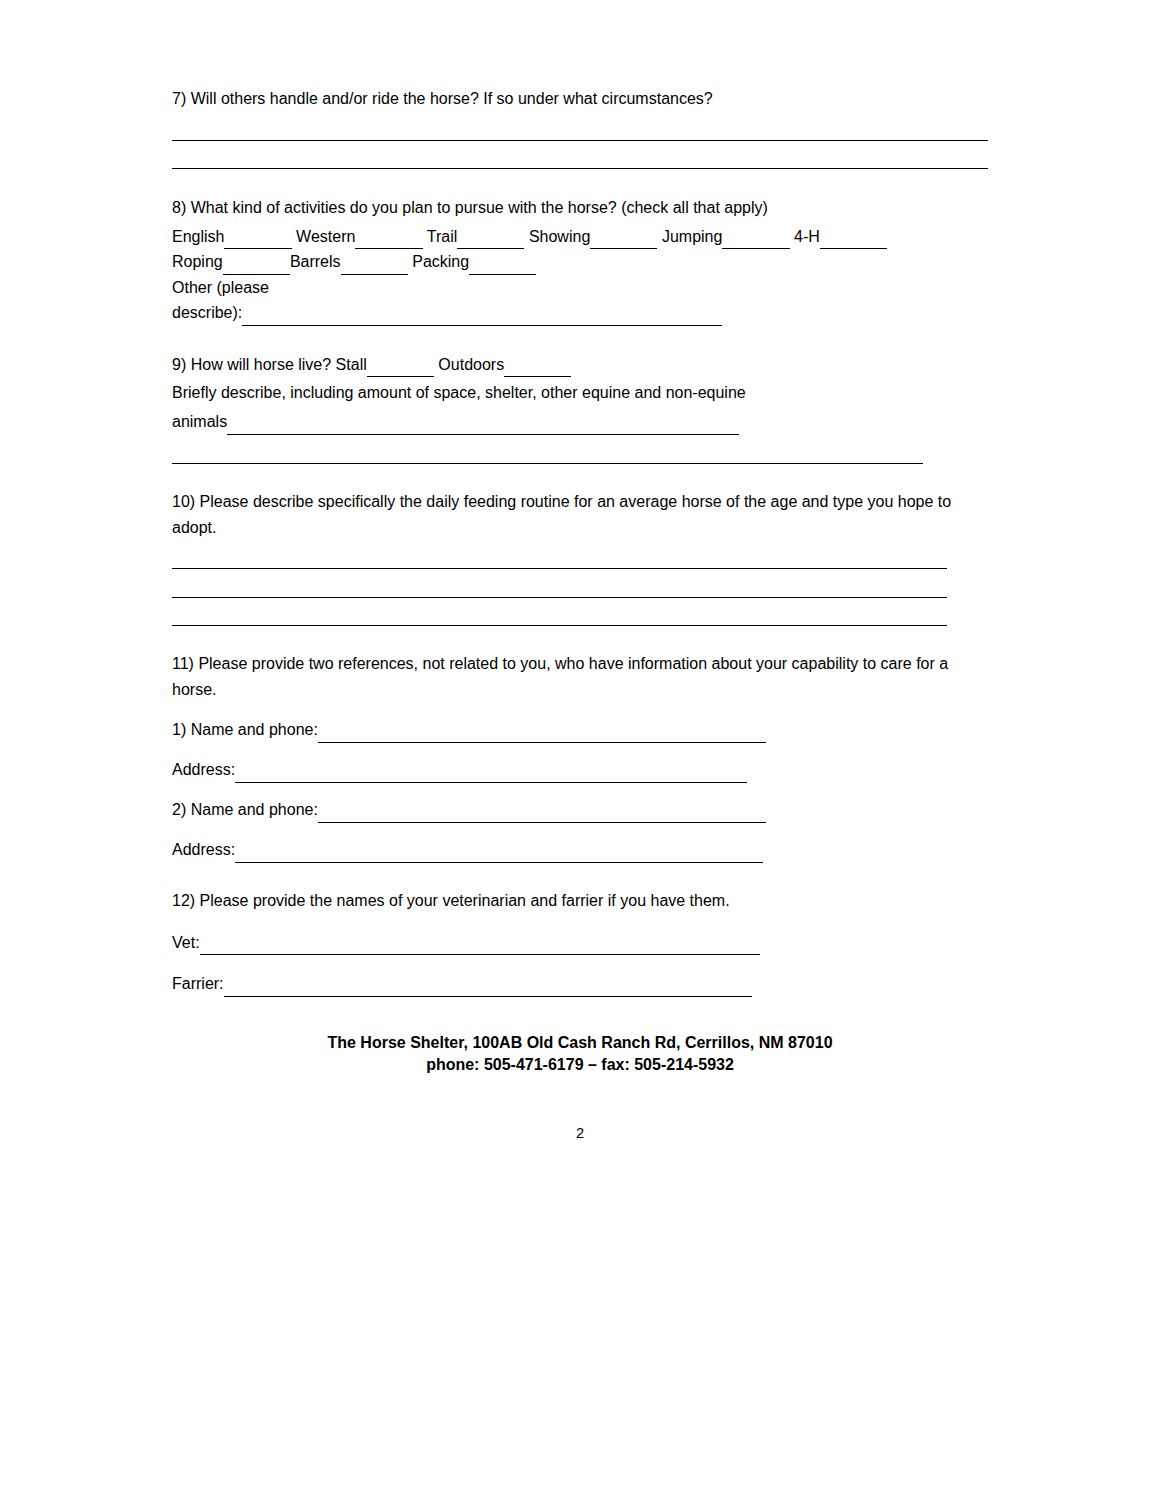7) Will others handle and/or ride the horse? If so under what circumstances?
8) What kind of activities do you plan to pursue with the horse? (check all that apply)
English Western Trail Showing Jumping 4-H
Roping Barrels Packing
Other (please
describe):
9) How will horse live? Stall Outdoors
Briefly describe, including amount of space, shelter, other equine and non-equine
animals
10) Please describe specifically the daily feeding routine for an average horse of the age and type you hope to adopt.
11) Please provide two references, not related to you, who have information about your capability to care for a horse.
1) Name and phone:
Address:
2) Name and phone:
Address:
12) Please provide the names of your veterinarian and farrier if you have them.
Vet:
Farrier:
The Horse Shelter, 100AB Old Cash Ranch Rd, Cerrillos, NM 87010
phone: 505-471-6179 – fax: 505-214-5932
2